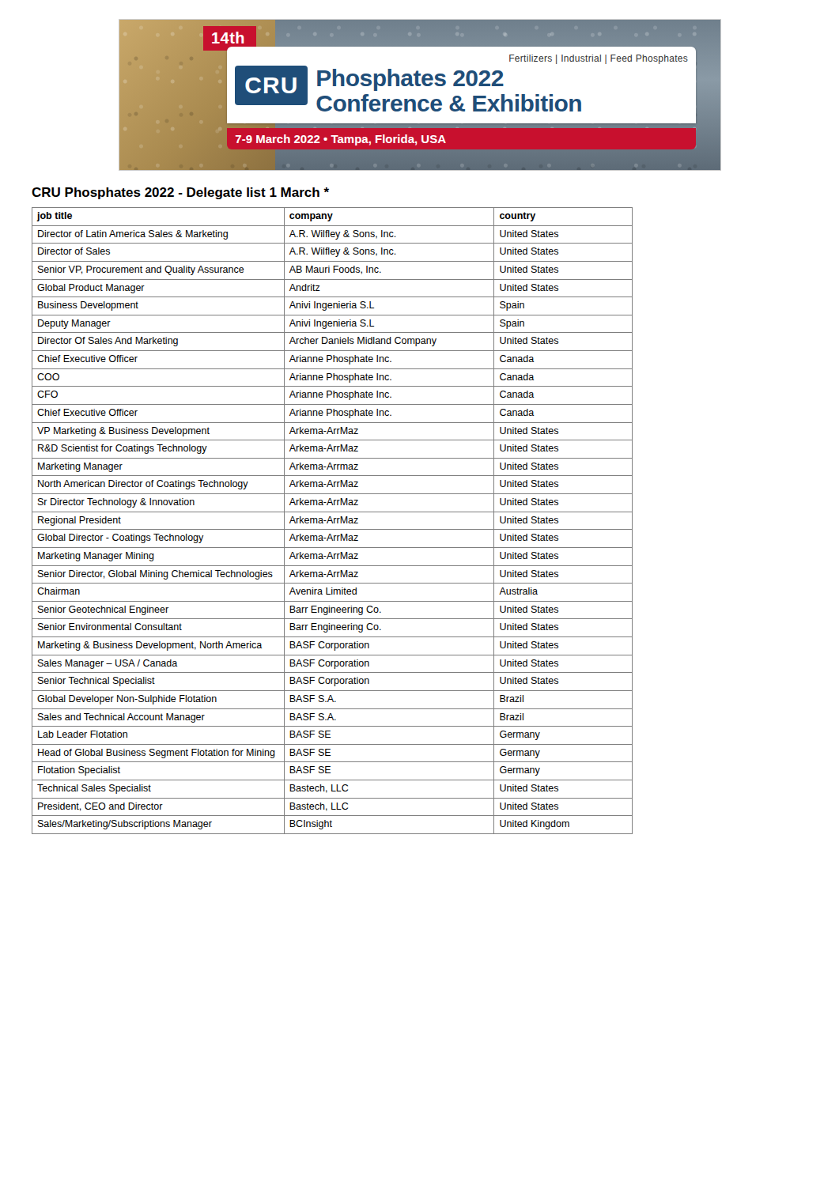14th
Fertilizers | Industrial | Feed Phosphates
CRU
Phosphates 2022
Conference & Exhibition
7-9 March 2022 • Tampa, Florida, USA
CRU Phosphates 2022 - Delegate list 1 March *
| job title | company | country |
| --- | --- | --- |
| Director of Latin America Sales & Marketing | A.R. Wilfley & Sons, Inc. | United States |
| Director of Sales | A.R. Wilfley & Sons, Inc. | United States |
| Senior VP, Procurement and Quality Assurance | AB Mauri Foods, Inc. | United States |
| Global Product Manager | Andritz | United States |
| Business Development | Anivi Ingenieria S.L | Spain |
| Deputy Manager | Anivi Ingenieria S.L | Spain |
| Director Of Sales And Marketing | Archer Daniels Midland Company | United States |
| Chief Executive Officer | Arianne Phosphate Inc. | Canada |
| COO | Arianne Phosphate Inc. | Canada |
| CFO | Arianne Phosphate Inc. | Canada |
| Chief Executive Officer | Arianne Phosphate Inc. | Canada |
| VP Marketing & Business Development | Arkema-ArrMaz | United States |
| R&D Scientist for Coatings Technology | Arkema-ArrMaz | United States |
| Marketing Manager | Arkema-Arrmaz | United States |
| North American Director of Coatings Technology | Arkema-ArrMaz | United States |
| Sr Director Technology & Innovation | Arkema-ArrMaz | United States |
| Regional President | Arkema-ArrMaz | United States |
| Global Director - Coatings Technology | Arkema-ArrMaz | United States |
| Marketing Manager Mining | Arkema-ArrMaz | United States |
| Senior Director, Global Mining Chemical Technologies | Arkema-ArrMaz | United States |
| Chairman | Avenira Limited | Australia |
| Senior Geotechnical Engineer | Barr Engineering Co. | United States |
| Senior Environmental Consultant | Barr Engineering Co. | United States |
| Marketing & Business Development, North America | BASF Corporation | United States |
| Sales Manager – USA / Canada | BASF Corporation | United States |
| Senior Technical Specialist | BASF Corporation | United States |
| Global Developer Non-Sulphide Flotation | BASF S.A. | Brazil |
| Sales and Technical Account Manager | BASF S.A. | Brazil |
| Lab Leader Flotation | BASF SE | Germany |
| Head of Global Business Segment Flotation for Mining | BASF SE | Germany |
| Flotation Specialist | BASF SE | Germany |
| Technical Sales Specialist | Bastech, LLC | United States |
| President, CEO and Director | Bastech, LLC | United States |
| Sales/Marketing/Subscriptions Manager | BCInsight | United Kingdom |